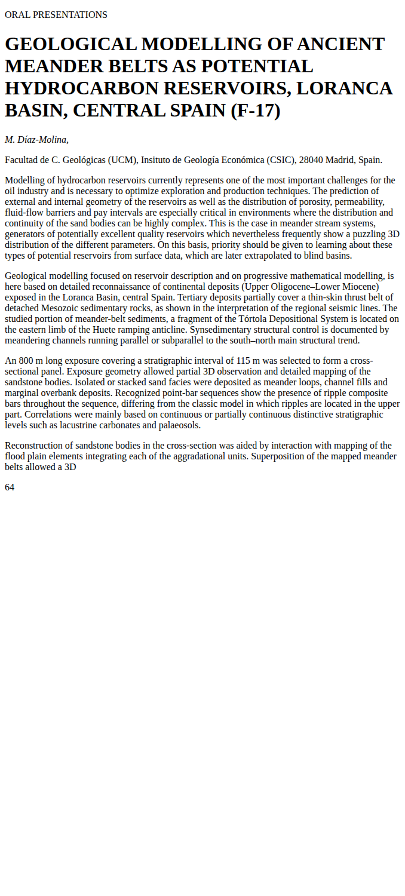ORAL PRESENTATIONS
GEOLOGICAL MODELLING OF ANCIENT MEANDER BELTS AS POTENTIAL HYDROCARBON RESERVOIRS, LORANCA BASIN, CENTRAL SPAIN (F-17)
M. Díaz-Molina,
Facultad de C. Geológicas (UCM), Insituto de Geología Económica (CSIC), 28040 Madrid, Spain.
Modelling of hydrocarbon reservoirs currently represents one of the most important challenges for the oil industry and is necessary to optimize exploration and production techniques. The prediction of external and internal geometry of the reservoirs as well as the distribution of porosity, permeability, fluid-flow barriers and pay intervals are especially critical in environments where the distribution and continuity of the sand bodies can be highly complex. This is the case in meander stream systems, generators of potentially excellent quality reservoirs which nevertheless frequently show a puzzling 3D distribution of the different parameters. On this basis, priority should be given to learning about these types of potential reservoirs from surface data, which are later extrapolated to blind basins.
Geological modelling focused on reservoir description and on progressive mathematical modelling, is here based on detailed reconnaissance of continental deposits (Upper Oligocene–Lower Miocene) exposed in the Loranca Basin, central Spain. Tertiary deposits partially cover a thin-skin thrust belt of detached Mesozoic sedimentary rocks, as shown in the interpretation of the regional seismic lines. The studied portion of meander-belt sediments, a fragment of the Tórtola Depositional System is located on the eastern limb of the Huete ramping anticline. Synsedimentary structural control is documented by meandering channels running parallel or subparallel to the south–north main structural trend.
An 800 m long exposure covering a stratigraphic interval of 115 m was selected to form a cross-sectional panel. Exposure geometry allowed partial 3D observation and detailed mapping of the sandstone bodies. Isolated or stacked sand facies were deposited as meander loops, channel fills and marginal overbank deposits. Recognized point-bar sequences show the presence of ripple composite bars throughout the sequence, differing from the classic model in which ripples are located in the upper part. Correlations were mainly based on continuous or partially continuous distinctive stratigraphic levels such as lacustrine carbonates and palaeosols.
Reconstruction of sandstone bodies in the cross-section was aided by interaction with mapping of the flood plain elements integrating each of the aggradational units. Superposition of the mapped meander belts allowed a 3D
64